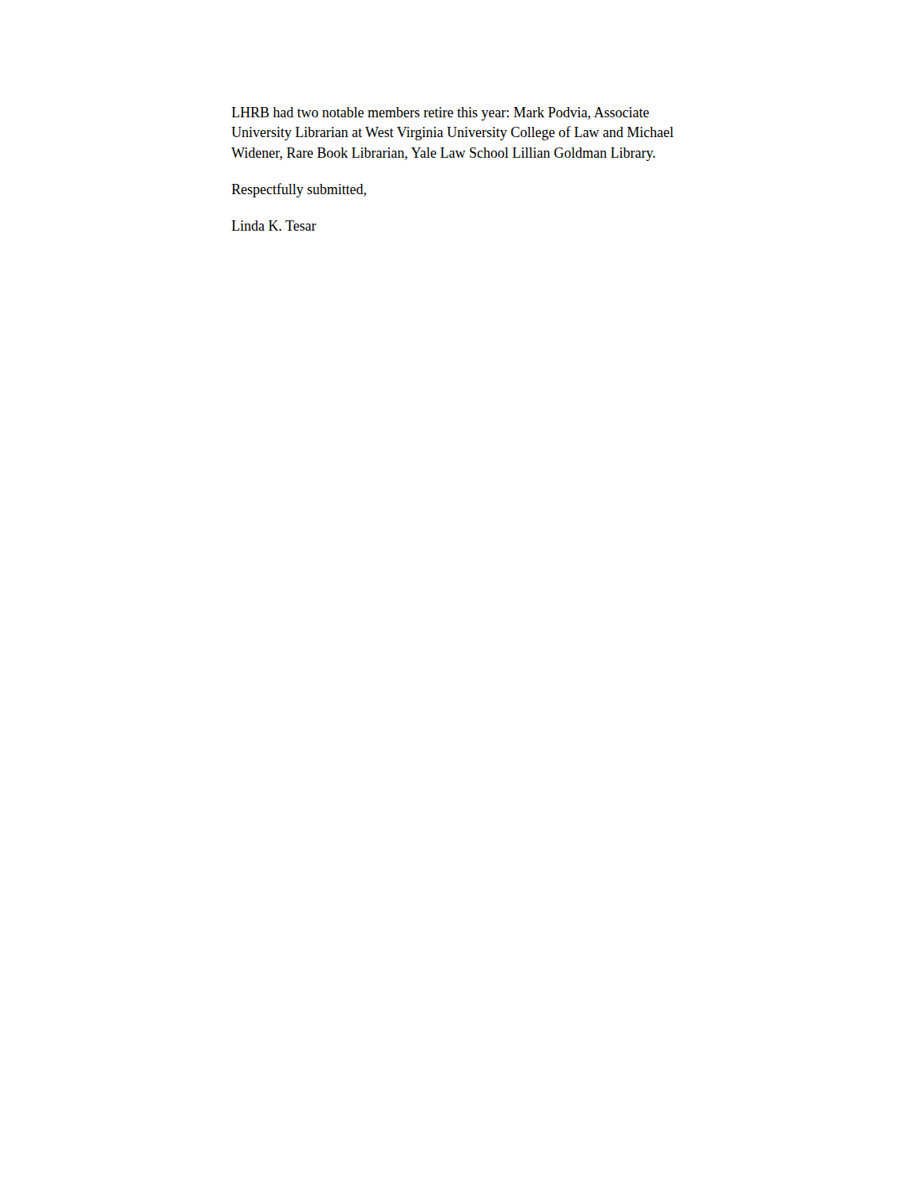LHRB had two notable members retire this year: Mark Podvia, Associate University Librarian at West Virginia University College of Law and Michael Widener, Rare Book Librarian, Yale Law School Lillian Goldman Library.
Respectfully submitted,
Linda K. Tesar